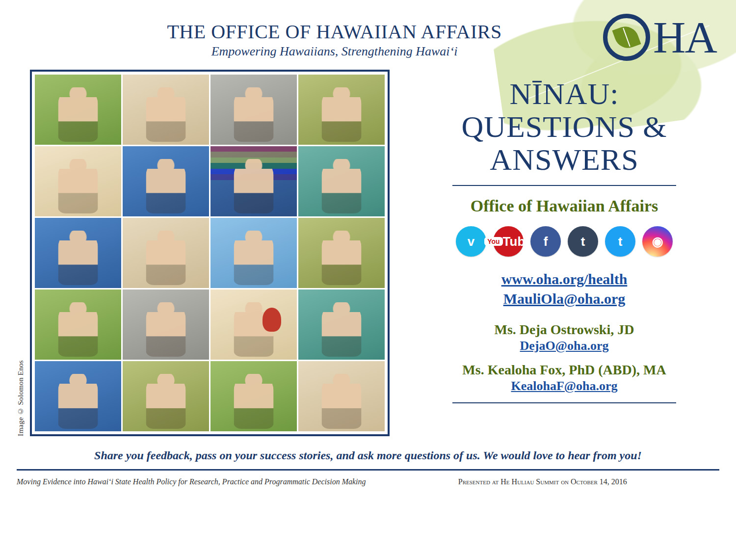The Office of Hawaiian Affairs
Empowering Hawaiians, Strengthening Hawai‘i
HA
Image © Solomon Enos
Nīnau:
Questions &
Answers
Office of Hawaiian Affairs
v
You Tube
f
t
t
◉
www.oha.org/health MauliOla@oha.org
Ms. Deja Ostrowski, JD
DejaO@oha.org
Ms. Kealoha Fox, PhD (ABD), MA
KealohaF@oha.org
Share you feedback, pass on your success stories, and ask more questions of us. We would love to hear from you!
Moving Evidence into Hawai‘i State Health Policy for Research, Practice and Programmatic Decision Making
Presented at He Huliau Summit on October 14, 2016